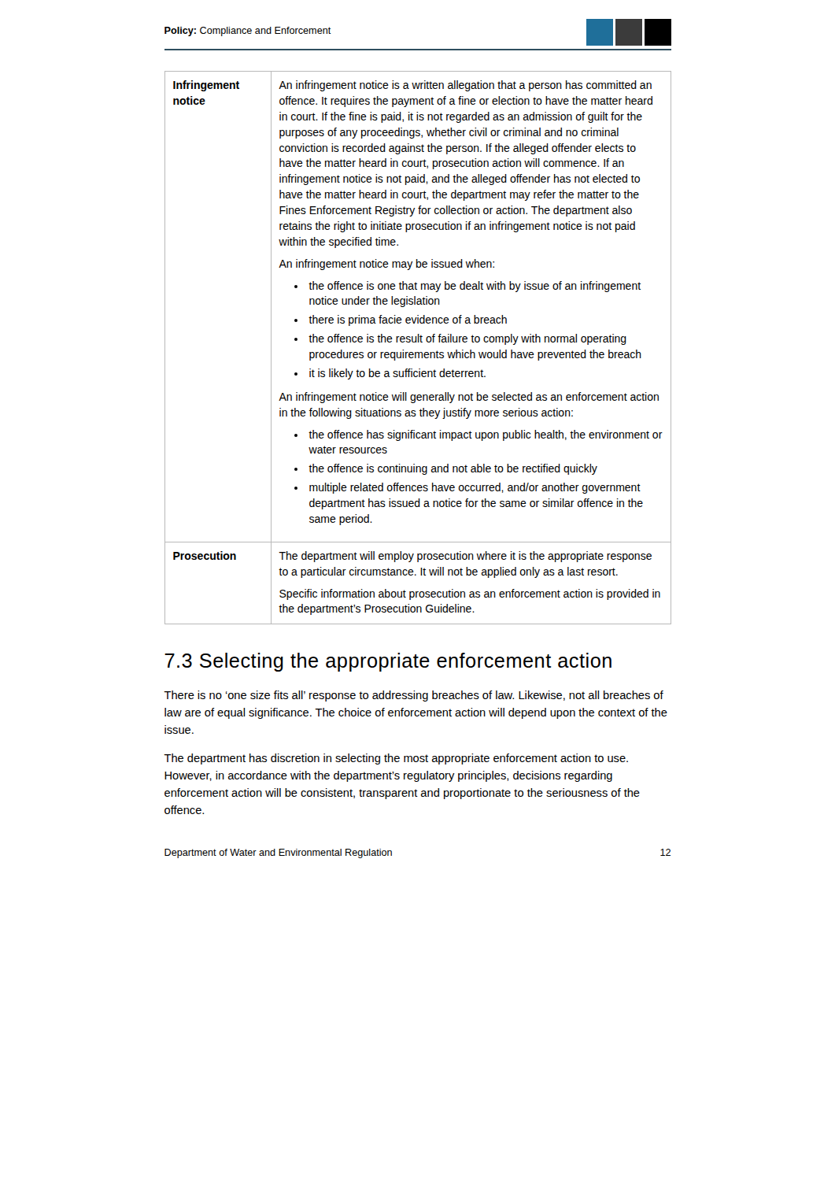Policy: Compliance and Enforcement
| Infringement notice | An infringement notice is a written allegation that a person has committed an offence. It requires the payment of a fine or election to have the matter heard in court. If the fine is paid, it is not regarded as an admission of guilt for the purposes of any proceedings, whether civil or criminal and no criminal conviction is recorded against the person. If the alleged offender elects to have the matter heard in court, prosecution action will commence. If an infringement notice is not paid, and the alleged offender has not elected to have the matter heard in court, the department may refer the matter to the Fines Enforcement Registry for collection or action. The department also retains the right to initiate prosecution if an infringement notice is not paid within the specified time. An infringement notice may be issued when: the offence is one that may be dealt with by issue of an infringement notice under the legislation there is prima facie evidence of a breach the offence is the result of failure to comply with normal operating procedures or requirements which would have prevented the breach it is likely to be a sufficient deterrent. An infringement notice will generally not be selected as an enforcement action in the following situations as they justify more serious action: the offence has significant impact upon public health, the environment or water resources the offence is continuing and not able to be rectified quickly multiple related offences have occurred, and/or another government department has issued a notice for the same or similar offence in the same period. |
| Prosecution | The department will employ prosecution where it is the appropriate response to a particular circumstance. It will not be applied only as a last resort. Specific information about prosecution as an enforcement action is provided in the department’s Prosecution Guideline. |
7.3 Selecting the appropriate enforcement action
There is no ‘one size fits all’ response to addressing breaches of law. Likewise, not all breaches of law are of equal significance. The choice of enforcement action will depend upon the context of the issue.
The department has discretion in selecting the most appropriate enforcement action to use. However, in accordance with the department’s regulatory principles, decisions regarding enforcement action will be consistent, transparent and proportionate to the seriousness of the offence.
Department of Water and Environmental Regulation
12